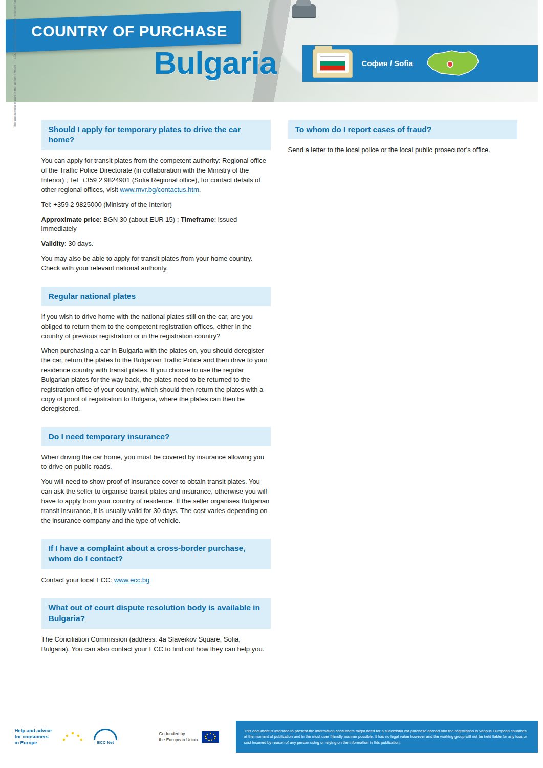COUNTRY OF PURCHASE
Bulgaria
София / Sofia
This publication is part of the action 670035 — ECC-Net FR FRA which has received funding under a grant for an ECC action from the European Union’s Consumer Programme (2014-2020). The content of this publication represents the views of the author only and it is his/her sole responsibility; it cannot be considered to reflect the views of the European Commission and/or the Consumers, Health, Agriculture and Food Executive Agency or any other body of the European Union. The European Commission and the Agency do not accept any responsibility for use that may be made of the information it contains.
Should I apply for temporary plates to drive the car home?
You can apply for transit plates from the competent authority: Regional office of the Traffic Police Directorate (in collaboration with the Ministry of the Interior) ; Tel: +359 2 9824901 (Sofia Regional office), for contact details of other regional offices, visit www.mvr.bg/contactus.htm.
Tel: +359 2 9825000 (Ministry of the Interior)
Approximate price: BGN 30 (about EUR 15) ; Timeframe: issued immediately
Validity: 30 days.
You may also be able to apply for transit plates from your home country. Check with your relevant national authority.
Regular national plates
If you wish to drive home with the national plates still on the car, are you obliged to return them to the competent registration offices, either in the country of previous registration or in the registration country?
When purchasing a car in Bulgaria with the plates on, you should deregister the car, return the plates to the Bulgarian Traffic Police and then drive to your residence country with transit plates. If you choose to use the regular Bulgarian plates for the way back, the plates need to be returned to the registration office of your country, which should then return the plates with a copy of proof of registration to Bulgaria, where the plates can then be deregistered.
Do I need temporary insurance?
When driving the car home, you must be covered by insurance allowing you to drive on public roads.
You will need to show proof of insurance cover to obtain transit plates. You can ask the seller to organise transit plates and insurance, otherwise you will have to apply from your country of residence. If the seller organises Bulgarian transit insurance, it is usually valid for 30 days. The cost varies depending on the insurance company and the type of vehicle.
If I have a complaint about a cross-border purchase, whom do I contact?
Contact your local ECC: www.ecc.bg
What out of court dispute resolution body is available in Bulgaria?
The Conciliation Commission (address: 4a Slaveikov Square, Sofia, Bulgaria). You can also contact your ECC to find out how they can help you.
To whom do I report cases of fraud?
Send a letter to the local police or the local public prosecutor’s office.
Help and advice for consumers in Europe
ECC-Net
Co-funded by
the European Union
This document is intended to present the information consumers might need for a successful car purchase abroad and the registration in various European countries at the moment of publication and in the most user-friendly manner possible. It has no legal value however and the working group will not be held liable for any loss or cost incurred by reason of any person using or relying on the information in this publication.